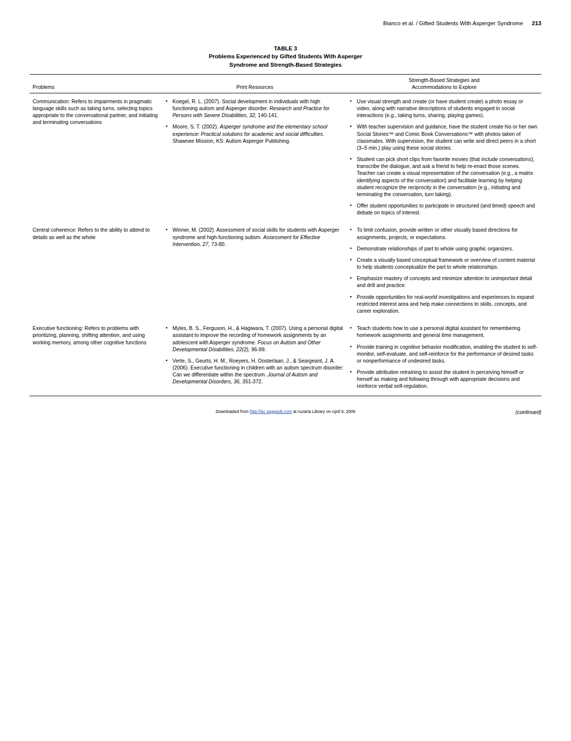Bianco et al. / Gifted Students With Asperger Syndrome213
TABLE 3
Problems Experienced by Gifted Students With Asperger
Syndrome and Strength-Based Strategies
| Problems | Print Resources | Strength-Based Strategies and Accommodations to Explore |
| --- | --- | --- |
| Communication: Refers to impairments in pragmatic language skills such as taking turns, selecting topics appropriate to the conversational partner, and initiating and terminating conversations | Koegel, R. L. (2007). Social development in individuals with high functioning autism and Asperger disorder. Research and Practice for Persons with Severe Disabilities, 32, 140-141. Moore, S. T. (2002). Asperger syndrome and the elementary school experience: Practical solutions for academic and social difficulties. Shawnee Mission, KS: Autism Asperger Publishing. | Use visual strength and create (or have student create) a photo essay or video, along with narrative descriptions of students engaged in social interactions (e.g., taking turns, sharing, playing games). With teacher supervision and guidance, have the student create his or her own Social Stories™ and Comic Book Conversations™ with photos taken of classmates. With supervision, the student can write and direct peers in a short (3–5 min.) play using these social stories. Student can pick short clips from favorite movies (that include conversations), transcribe the dialogue, and ask a friend to help re-enact those scenes. Teacher can create a visual representation of the conversation (e.g., a matrix identifying aspects of the conversation) and facilitate learning by helping student recognize the reciprocity in the conversation (e.g., initiating and terminating the conversation, turn taking). Offer student opportunities to participate in structured (and timed) speech and debate on topics of interest. |
| Central coherence: Refers to the ability to attend to details as well as the whole | Winner, M. (2002). Assessment of social skills for students with Asperger syndrome and high-functioning autism. Assessment for Effective Intervention, 27, 73-80. | To limit confusion, provide written or other visually based directions for assignments, projects, or expectations. Demonstrate relationships of part to whole using graphic organizers. Create a visually based conceptual framework or overview of content material to help students conceptualize the part to whole relationships. Emphasize mastery of concepts and minimize attention to unimportant detail and drill and practice. Provide opportunities for real-world investigations and experiences to expand restricted interest area and help make connections to skills, concepts, and career exploration. |
| Executive functioning: Refers to problems with prioritizing, planning, shifting attention, and using working memory, among other cognitive functions | Myles, B. S., Ferguson, H., & Hagiwara, T. (2007). Using a personal digital assistant to improve the recording of homework assignments by an adolescent with Asperger syndrome. Focus on Autism and Other Developmental Disabilities, 22(2), 96-99. Verte, S., Geurts, H. M., Roeyers, H. Oosterlaan, J., & Seargeant, J. A. (2006). Executive functioning in children with an autism spectrum disorder: Can we differentiate within the spectrum. Journal of Autism and Developmental Disorders, 36, 351-372. | Teach students how to use a personal digital assistant for remembering homework assignments and general time management. Provide training in cognitive behavior modification, enabling the student to self-monitor, self-evaluate, and self-reinforce for the performance of desired tasks or nonperformance of undesired tasks. Provide attribution retraining to assist the student in perceiving himself or herself as making and following through with appropriate decisions and reinforce verbal self-regulation. |
Downloaded from http://isc.sagepub.com at Auraria Library on April 6, 2009 (continued)